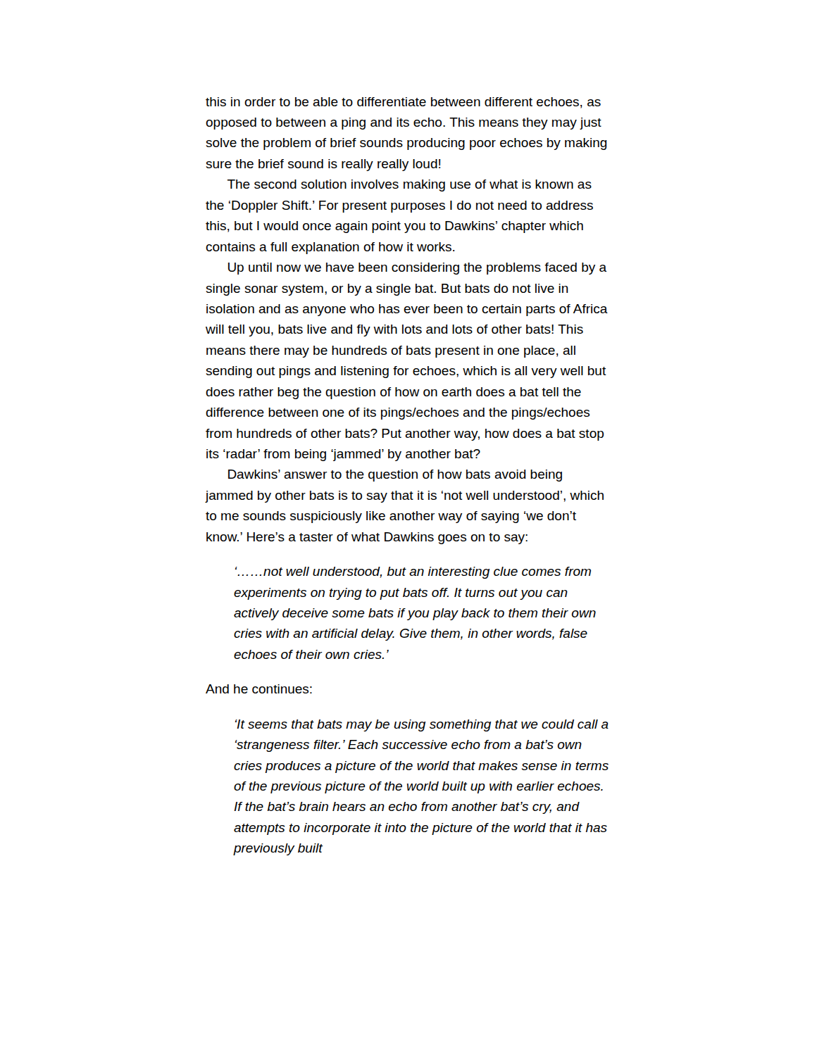this in order to be able to differentiate between different echoes, as opposed to between a ping and its echo. This means they may just solve the problem of brief sounds producing poor echoes by making sure the brief sound is really really loud!
The second solution involves making use of what is known as the ‘Doppler Shift.’ For present purposes I do not need to address this, but I would once again point you to Dawkins’ chapter which contains a full explanation of how it works.
Up until now we have been considering the problems faced by a single sonar system, or by a single bat. But bats do not live in isolation and as anyone who has ever been to certain parts of Africa will tell you, bats live and fly with lots and lots of other bats! This means there may be hundreds of bats present in one place, all sending out pings and listening for echoes, which is all very well but does rather beg the question of how on earth does a bat tell the difference between one of its pings/echoes and the pings/echoes from hundreds of other bats? Put another way, how does a bat stop its ‘radar’ from being ‘jammed’ by another bat?
Dawkins’ answer to the question of how bats avoid being jammed by other bats is to say that it is ‘not well understood’, which to me sounds suspiciously like another way of saying ‘we don’t know.’ Here’s a taster of what Dawkins goes on to say:
‘……not well understood, but an interesting clue comes from experiments on trying to put bats off. It turns out you can actively deceive some bats if you play back to them their own cries with an artificial delay. Give them, in other words, false echoes of their own cries.’
And he continues:
‘It seems that bats may be using something that we could call a ‘strangeness filter.’ Each successive echo from a bat’s own cries produces a picture of the world that makes sense in terms of the previous picture of the world built up with earlier echoes. If the bat’s brain hears an echo from another bat’s cry, and attempts to incorporate it into the picture of the world that it has previously built